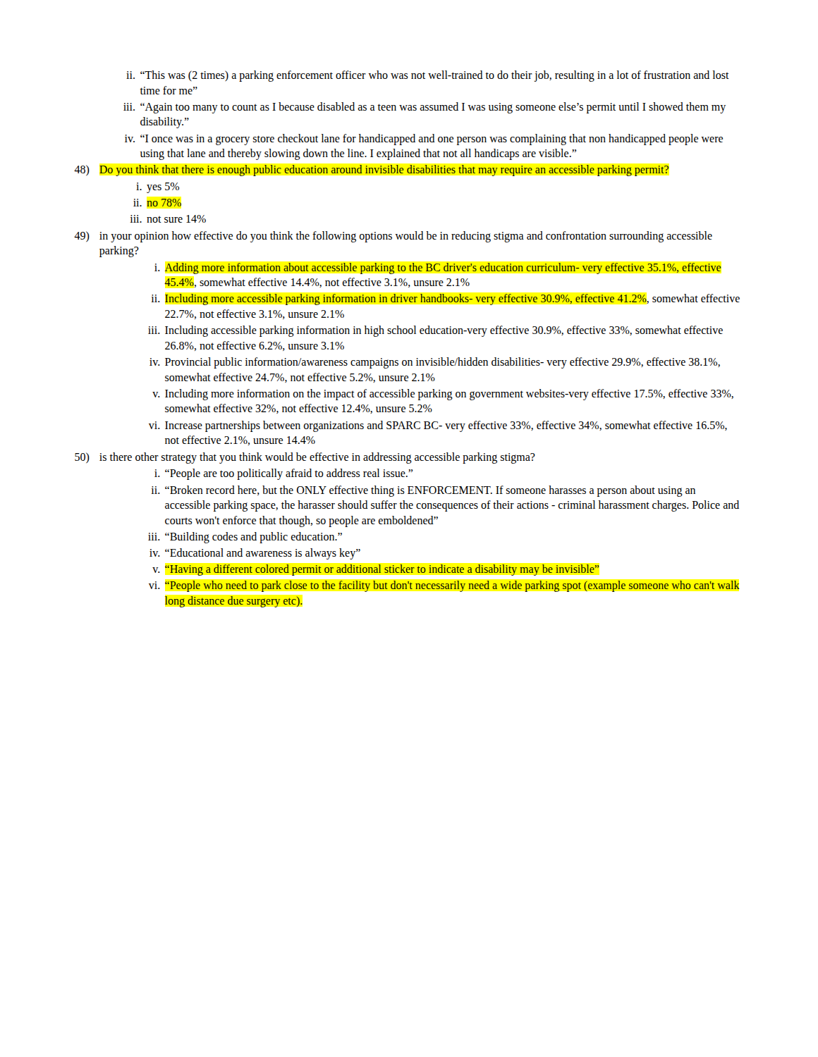ii.“This was (2 times) a parking enforcement officer who was not well-trained to do their job, resulting in a lot of frustration and lost time for me”
iii.“Again too many to count as I because disabled as a teen was assumed I was using someone else’s permit until I showed them my disability.”
iv.“I once was in a grocery store checkout lane for handicapped and one person was complaining that non handicapped people were using that lane and thereby slowing down the line. I explained that not all handicaps are visible.”
48) Do you think that there is enough public education around invisible disabilities that may require an accessible parking permit?
i. yes 5%
ii. no 78%
iii. not sure 14%
49) in your opinion how effective do you think the following options would be in reducing stigma and confrontation surrounding accessible parking?
i. Adding more information about accessible parking to the BC driver's education curriculum- very effective 35.1%, effective 45.4%, somewhat effective 14.4%, not effective 3.1%, unsure 2.1%
ii. Including more accessible parking information in driver handbooks- very effective 30.9%, effective 41.2%, somewhat effective 22.7%, not effective 3.1%, unsure 2.1%
iii. Including accessible parking information in high school education-very effective 30.9%, effective 33%, somewhat effective 26.8%, not effective 6.2%, unsure 3.1%
iv. Provincial public information/awareness campaigns on invisible/hidden disabilities- very effective 29.9%, effective 38.1%, somewhat effective 24.7%, not effective 5.2%, unsure 2.1%
v. Including more information on the impact of accessible parking on government websites-very effective 17.5%, effective 33%, somewhat effective 32%, not effective 12.4%, unsure 5.2%
vi. Increase partnerships between organizations and SPARC BC- very effective 33%, effective 34%, somewhat effective 16.5%, not effective 2.1%, unsure 14.4%
50) is there other strategy that you think would be effective in addressing accessible parking stigma?
i.“People are too politically afraid to address real issue.”
ii.“Broken record here, but the ONLY effective thing is ENFORCEMENT. If someone harasses a person about using an accessible parking space, the harasser should suffer the consequences of their actions - criminal harassment charges. Police and courts won't enforce that though, so people are emboldened”
iii.“Building codes and public education.”
iv.“Educational and awareness is always key”
v.“Having a different colored permit or additional sticker to indicate a disability may be invisible”
vi.“People who need to park close to the facility but don't necessarily need a wide parking spot (example someone who can't walk long distance due surgery etc).